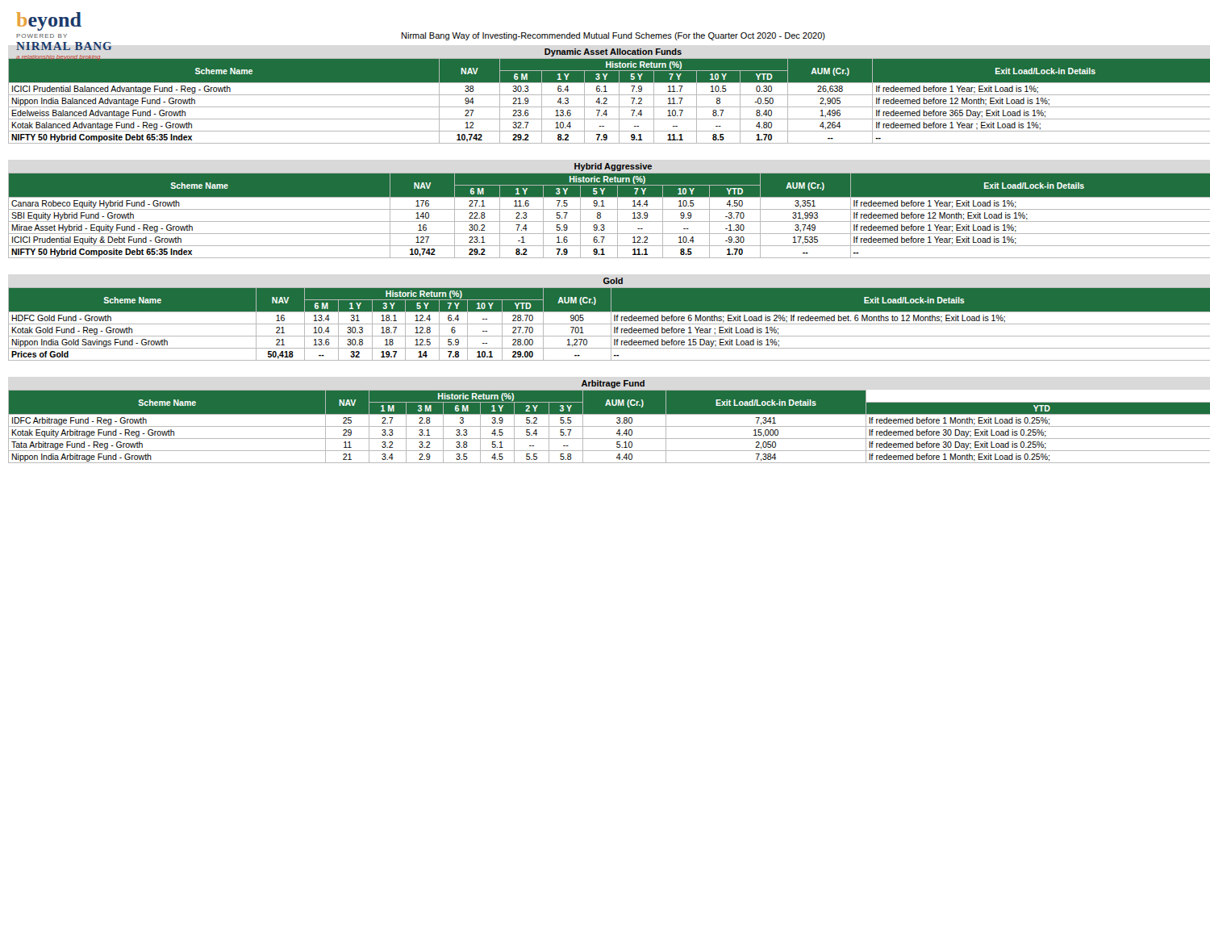beyond
POWERED BY
NIRMAL BANG
a relationship beyond broking
Nirmal Bang Way of Investing-Recommended Mutual Fund Schemes (For the Quarter Oct 2020 - Dec 2020)
Dynamic Asset Allocation Funds
| Scheme Name | NAV | Historic Return (%) | AUM (Cr.) | Exit Load/Lock-in Details |
| --- | --- | --- | --- | --- |
| 6 M | 1 Y | 3 Y | 5 Y | 7 Y | 10 Y | YTD |
| ICICI Prudential Balanced Advantage Fund - Reg - Growth | 38 | 30.3 | 6.4 | 6.1 | 7.9 | 11.7 | 10.5 | 0.30 | 26,638 | If redeemed before 1 Year; Exit Load is 1%; |
| Nippon India Balanced Advantage Fund - Growth | 94 | 21.9 | 4.3 | 4.2 | 7.2 | 11.7 | 8 | -0.50 | 2,905 | If redeemed before 12 Month; Exit Load is 1%; |
| Edelweiss Balanced Advantage Fund - Growth | 27 | 23.6 | 13.6 | 7.4 | 7.4 | 10.7 | 8.7 | 8.40 | 1,496 | If redeemed before 365 Day; Exit Load is 1%; |
| Kotak Balanced Advantage Fund - Reg - Growth | 12 | 32.7 | 10.4 | -- | -- | -- | -- | 4.80 | 4,264 | If redeemed before 1 Year ; Exit Load is 1%; |
| NIFTY 50 Hybrid Composite Debt 65:35 Index | 10,742 | 29.2 | 8.2 | 7.9 | 9.1 | 11.1 | 8.5 | 1.70 | -- | -- |
Hybrid Aggressive
| Scheme Name | NAV | Historic Return (%) | AUM (Cr.) | Exit Load/Lock-in Details |
| --- | --- | --- | --- | --- |
| 6 M | 1 Y | 3 Y | 5 Y | 7 Y | 10 Y | YTD |
| Canara Robeco Equity Hybrid Fund - Growth | 176 | 27.1 | 11.6 | 7.5 | 9.1 | 14.4 | 10.5 | 4.50 | 3,351 | If redeemed before 1 Year; Exit Load is 1%; |
| SBI Equity Hybrid Fund - Growth | 140 | 22.8 | 2.3 | 5.7 | 8 | 13.9 | 9.9 | -3.70 | 31,993 | If redeemed before 12 Month; Exit Load is 1%; |
| Mirae Asset Hybrid - Equity Fund - Reg - Growth | 16 | 30.2 | 7.4 | 5.9 | 9.3 | -- | -- | -1.30 | 3,749 | If redeemed before 1 Year; Exit Load is 1%; |
| ICICI Prudential Equity & Debt Fund - Growth | 127 | 23.1 | -1 | 1.6 | 6.7 | 12.2 | 10.4 | -9.30 | 17,535 | If redeemed before 1 Year; Exit Load is 1%; |
| NIFTY 50 Hybrid Composite Debt 65:35 Index | 10,742 | 29.2 | 8.2 | 7.9 | 9.1 | 11.1 | 8.5 | 1.70 | -- | -- |
Gold
| Scheme Name | NAV | Historic Return (%) | AUM (Cr.) | Exit Load/Lock-in Details |
| --- | --- | --- | --- | --- |
| 6 M | 1 Y | 3 Y | 5 Y | 7 Y | 10 Y | YTD |
| HDFC Gold Fund - Growth | 16 | 13.4 | 31 | 18.1 | 12.4 | 6.4 | -- | 28.70 | 905 | If redeemed before 6 Months; Exit Load is 2%; If redeemed bet. 6 Months to 12 Months; Exit Load is 1%; |
| Kotak Gold Fund - Reg - Growth | 21 | 10.4 | 30.3 | 18.7 | 12.8 | 6 | -- | 27.70 | 701 | If redeemed before 1 Year ; Exit Load is 1%; |
| Nippon India Gold Savings Fund - Growth | 21 | 13.6 | 30.8 | 18 | 12.5 | 5.9 | -- | 28.00 | 1,270 | If redeemed before 15 Day; Exit Load is 1%; |
| Prices of Gold | 50,418 | -- | 32 | 19.7 | 14 | 7.8 | 10.1 | 29.00 | -- | -- |
Arbitrage Fund
| Scheme Name | NAV | Historic Return (%) | AUM (Cr.) | Exit Load/Lock-in Details |
| --- | --- | --- | --- | --- |
| 1 M | 3 M | 6 M | 1 Y | 2 Y | 3 Y | YTD |
| IDFC Arbitrage Fund - Reg - Growth | 25 | 2.7 | 2.8 | 3 | 3.9 | 5.2 | 5.5 | 3.80 | 7,341 | If redeemed before 1 Month; Exit Load is 0.25%; |
| Kotak Equity Arbitrage Fund - Reg - Growth | 29 | 3.3 | 3.1 | 3.3 | 4.5 | 5.4 | 5.7 | 4.40 | 15,000 | If redeemed before 30 Day; Exit Load is 0.25%; |
| Tata Arbitrage Fund - Reg - Growth | 11 | 3.2 | 3.2 | 3.8 | 5.1 | -- | -- | 5.10 | 2,050 | If redeemed before 30 Day; Exit Load is 0.25%; |
| Nippon India Arbitrage Fund - Growth | 21 | 3.4 | 2.9 | 3.5 | 4.5 | 5.5 | 5.8 | 4.40 | 7,384 | If redeemed before 1 Month; Exit Load is 0.25%; |
4